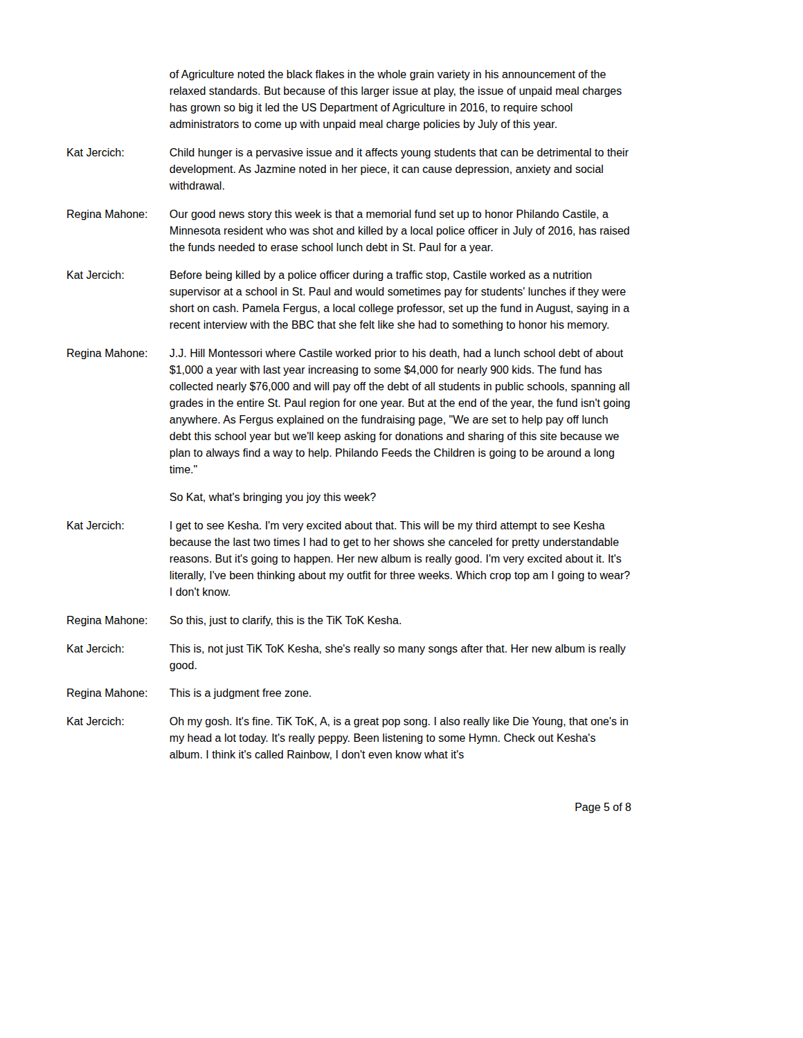| | of Agriculture noted the black flakes in the whole grain variety in his announcement of the relaxed standards. But because of this larger issue at play, the issue of unpaid meal charges has grown so big it led the US Department of Agriculture in 2016, to require school administrators to come up with unpaid meal charge policies by July of this year. |
| Kat Jercich: | Child hunger is a pervasive issue and it affects young students that can be detrimental to their development. As Jazmine noted in her piece, it can cause depression, anxiety and social withdrawal. |
| Regina Mahone: | Our good news story this week is that a memorial fund set up to honor Philando Castile, a Minnesota resident who was shot and killed by a local police officer in July of 2016, has raised the funds needed to erase school lunch debt in St. Paul for a year. |
| Kat Jercich: | Before being killed by a police officer during a traffic stop, Castile worked as a nutrition supervisor at a school in St. Paul and would sometimes pay for students' lunches if they were short on cash. Pamela Fergus, a local college professor, set up the fund in August, saying in a recent interview with the BBC that she felt like she had to something to honor his memory. |
| Regina Mahone: | J.J. Hill Montessori where Castile worked prior to his death, had a lunch school debt of about $1,000 a year with last year increasing to some $4,000 for nearly 900 kids. The fund has collected nearly $76,000 and will pay off the debt of all students in public schools, spanning all grades in the entire St. Paul region for one year. But at the end of the year, the fund isn't going anywhere. As Fergus explained on the fundraising page, "We are set to help pay off lunch debt this school year but we'll keep asking for donations and sharing of this site because we plan to always find a way to help. Philando Feeds the Children is going to be around a long time." So Kat, what's bringing you joy this week? |
| Kat Jercich: | I get to see Kesha. I'm very excited about that. This will be my third attempt to see Kesha because the last two times I had to get to her shows she canceled for pretty understandable reasons. But it's going to happen. Her new album is really good. I'm very excited about it. It's literally, I've been thinking about my outfit for three weeks. Which crop top am I going to wear? I don't know. |
| Regina Mahone: | So this, just to clarify, this is the TiK ToK Kesha. |
| Kat Jercich: | This is, not just TiK ToK Kesha, she's really so many songs after that. Her new album is really good. |
| Regina Mahone: | This is a judgment free zone. |
| Kat Jercich: | Oh my gosh. It's fine. TiK ToK, A, is a great pop song. I also really like Die Young, that one's in my head a lot today. It's really peppy. Been listening to some Hymn. Check out Kesha's album. I think it's called Rainbow, I don't even know what it's |
Page 5 of 8